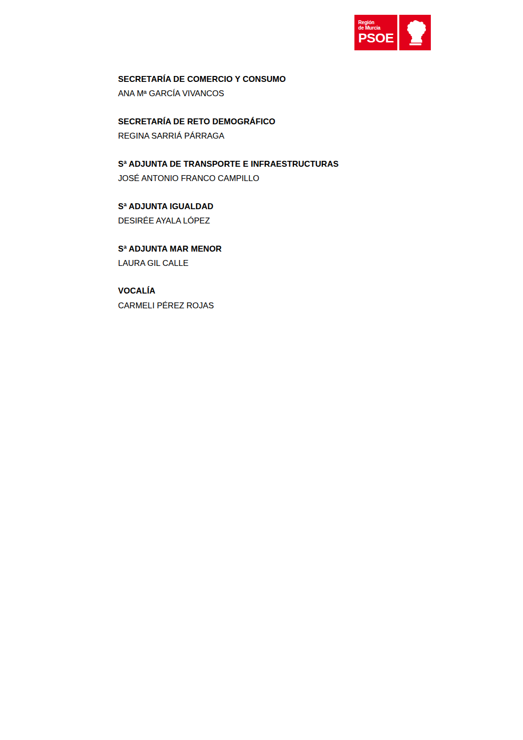Región
de Murcia
PSOE
SECRETARÍA DE COMERCIO Y CONSUMO
ANA Mª GARCÍA VIVANCOS
SECRETARÍA DE RETO DEMOGRÁFICO
REGINA SARRIÁ PÁRRAGA
Sª ADJUNTA DE TRANSPORTE E INFRAESTRUCTURAS
JOSÉ ANTONIO FRANCO CAMPILLO
Sª ADJUNTA IGUALDAD
DESIRÉE AYALA LÓPEZ
Sª ADJUNTA MAR MENOR
LAURA GIL CALLE
VOCALÍA
CARMELI PÉREZ ROJAS